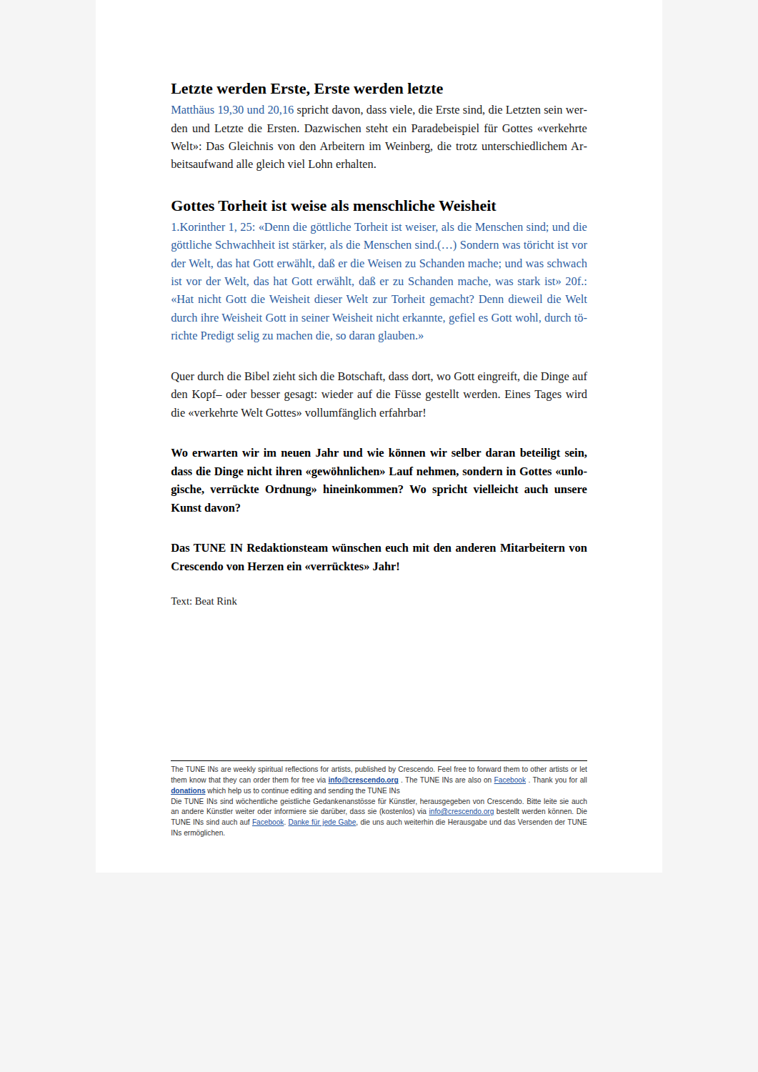Letzte werden Erste, Erste werden letzte
Matthäus 19,30 und 20,16 spricht davon, dass viele, die Erste sind, die Letzten sein werden und Letzte die Ersten. Dazwischen steht ein Paradebeispiel für Gottes «verkehrte Welt»: Das Gleichnis von den Arbeitern im Weinberg, die trotz unterschiedlichem Arbeitsaufwand alle gleich viel Lohn erhalten.
Gottes Torheit ist weise als menschliche Weisheit
1.Korinther 1, 25: «Denn die göttliche Torheit ist weiser, als die Menschen sind; und die göttliche Schwachheit ist stärker, als die Menschen sind.(…) Sondern was töricht ist vor der Welt, das hat Gott erwählt, daß er die Weisen zu Schanden mache; und was schwach ist vor der Welt, das hat Gott erwählt, daß er zu Schanden mache, was stark ist» 20f.: «Hat nicht Gott die Weisheit dieser Welt zur Torheit gemacht? Denn dieweil die Welt durch ihre Weisheit Gott in seiner Weisheit nicht erkannte, gefiel es Gott wohl, durch törichte Predigt selig zu machen die, so daran glauben.»
Quer durch die Bibel zieht sich die Botschaft, dass dort, wo Gott eingreift, die Dinge auf den Kopf– oder besser gesagt: wieder auf die Füsse gestellt werden. Eines Tages wird die «verkehrte Welt Gottes» vollumfänglich erfahrbar!
Wo erwarten wir im neuen Jahr und wie können wir selber daran beteiligt sein, dass die Dinge nicht ihren «gewöhnlichen» Lauf nehmen, sondern in Gottes «unlogische, verrückte Ordnung» hineinkommen? Wo spricht vielleicht auch unsere Kunst davon?
Das TUNE IN Redaktionsteam wünschen euch mit den anderen Mitarbeitern von Crescendo von Herzen ein «verrücktes» Jahr!
Text: Beat Rink
The TUNE INs are weekly spiritual reflections for artists, published by Crescendo. Feel free to forward them to other artists or let them know that they can order them for free via info@crescendo.org . The TUNE INs are also on Facebook . Thank you for all donations which help us to continue editing and sending the TUNE INs
Die TUNE INs sind wöchentliche geistliche Gedankenanstösse für Künstler, herausgegeben von Crescendo. Bitte leite sie auch an andere Künstler weiter oder informiere sie darüber, dass sie (kostenlos) via info@crescendo.org bestellt werden können. Die TUNE INs sind auch auf Facebook. Danke für jede Gabe, die uns auch weiterhin die Herausgabe und das Versenden der TUNE INs ermöglichen.